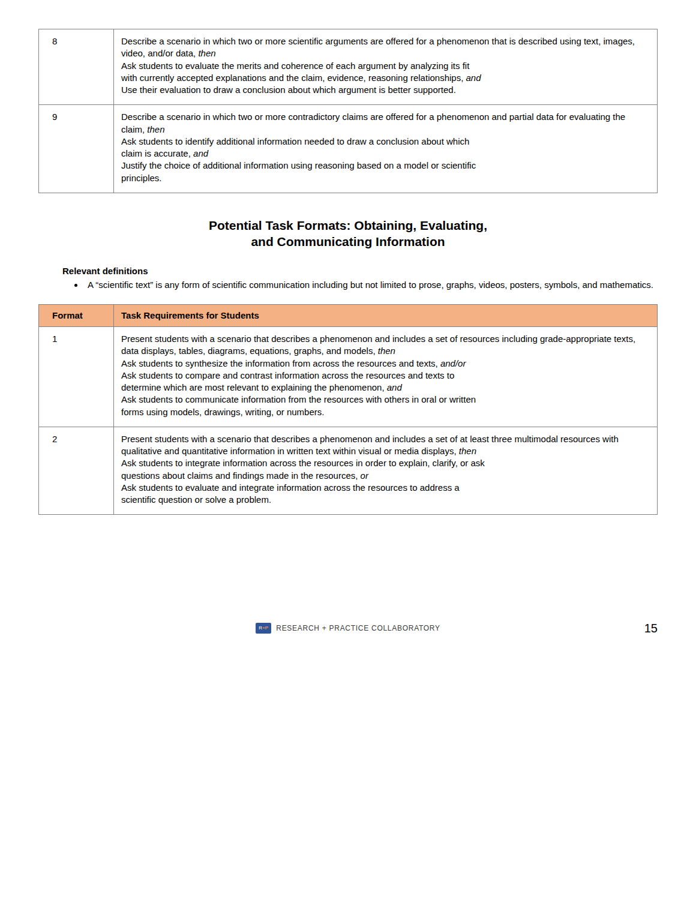| 8 | Describe a scenario in which two or more scientific arguments are offered for a phenomenon that is described using text, images, video, and/or data, then Ask students to evaluate the merits and coherence of each argument by analyzing its fit with currently accepted explanations and the claim, evidence, reasoning relationships, and Use their evaluation to draw a conclusion about which argument is better supported. |
| 9 | Describe a scenario in which two or more contradictory claims are offered for a phenomenon and partial data for evaluating the claim, then Ask students to identify additional information needed to draw a conclusion about which claim is accurate, and Justify the choice of additional information using reasoning based on a model or scientific principles. |
Potential Task Formats: Obtaining, Evaluating,
and Communicating Information
Relevant definitions
A “scientific text” is any form of scientific communication including but not limited to prose, graphs, videos, posters, symbols, and mathematics.
| Format | Task Requirements for Students |
| --- | --- |
| 1 | Present students with a scenario that describes a phenomenon and includes a set of resources including grade-appropriate texts, data displays, tables, diagrams, equations, graphs, and models, then Ask students to synthesize the information from across the resources and texts, and/or Ask students to compare and contrast information across the resources and texts to determine which are most relevant to explaining the phenomenon, and Ask students to communicate information from the resources with others in oral or written forms using models, drawings, writing, or numbers. |
| 2 | Present students with a scenario that describes a phenomenon and includes a set of at least three multimodal resources with qualitative and quantitative information in written text within visual or media displays, then Ask students to integrate information across the resources in order to explain, clarify, or ask questions about claims and findings made in the resources, or Ask students to evaluate and integrate information across the resources to address a scientific question or solve a problem. |
R+P RESEARCH + PRACTICE COLLABORATORY
15